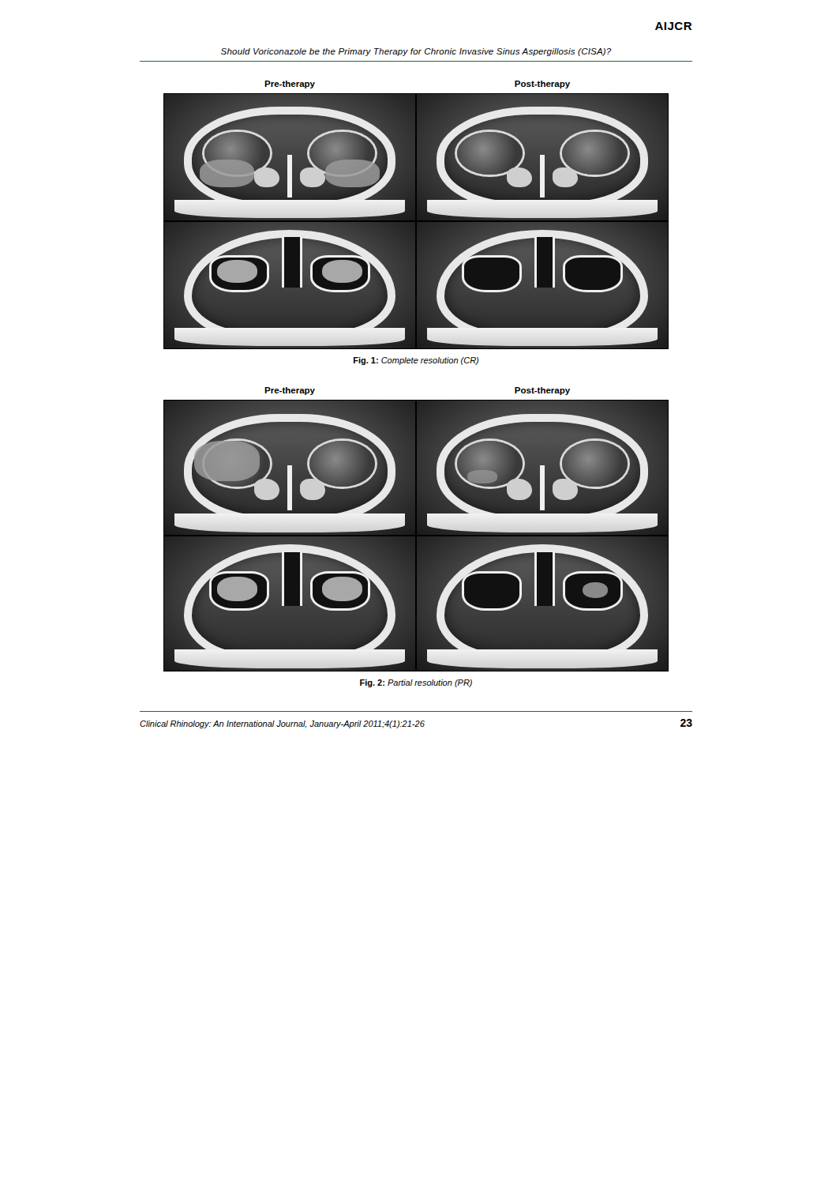AIJCR
Should Voriconazole be the Primary Therapy for Chronic Invasive Sinus Aspergillosis (CISA)?
Pre-therapy Post-therapy
Fig. 1: Complete resolution (CR)
Pre-therapy Post-therapy
Fig. 2: Partial resolution (PR)
Clinical Rhinology: An International Journal, January-April 2011;4(1):21-26
23